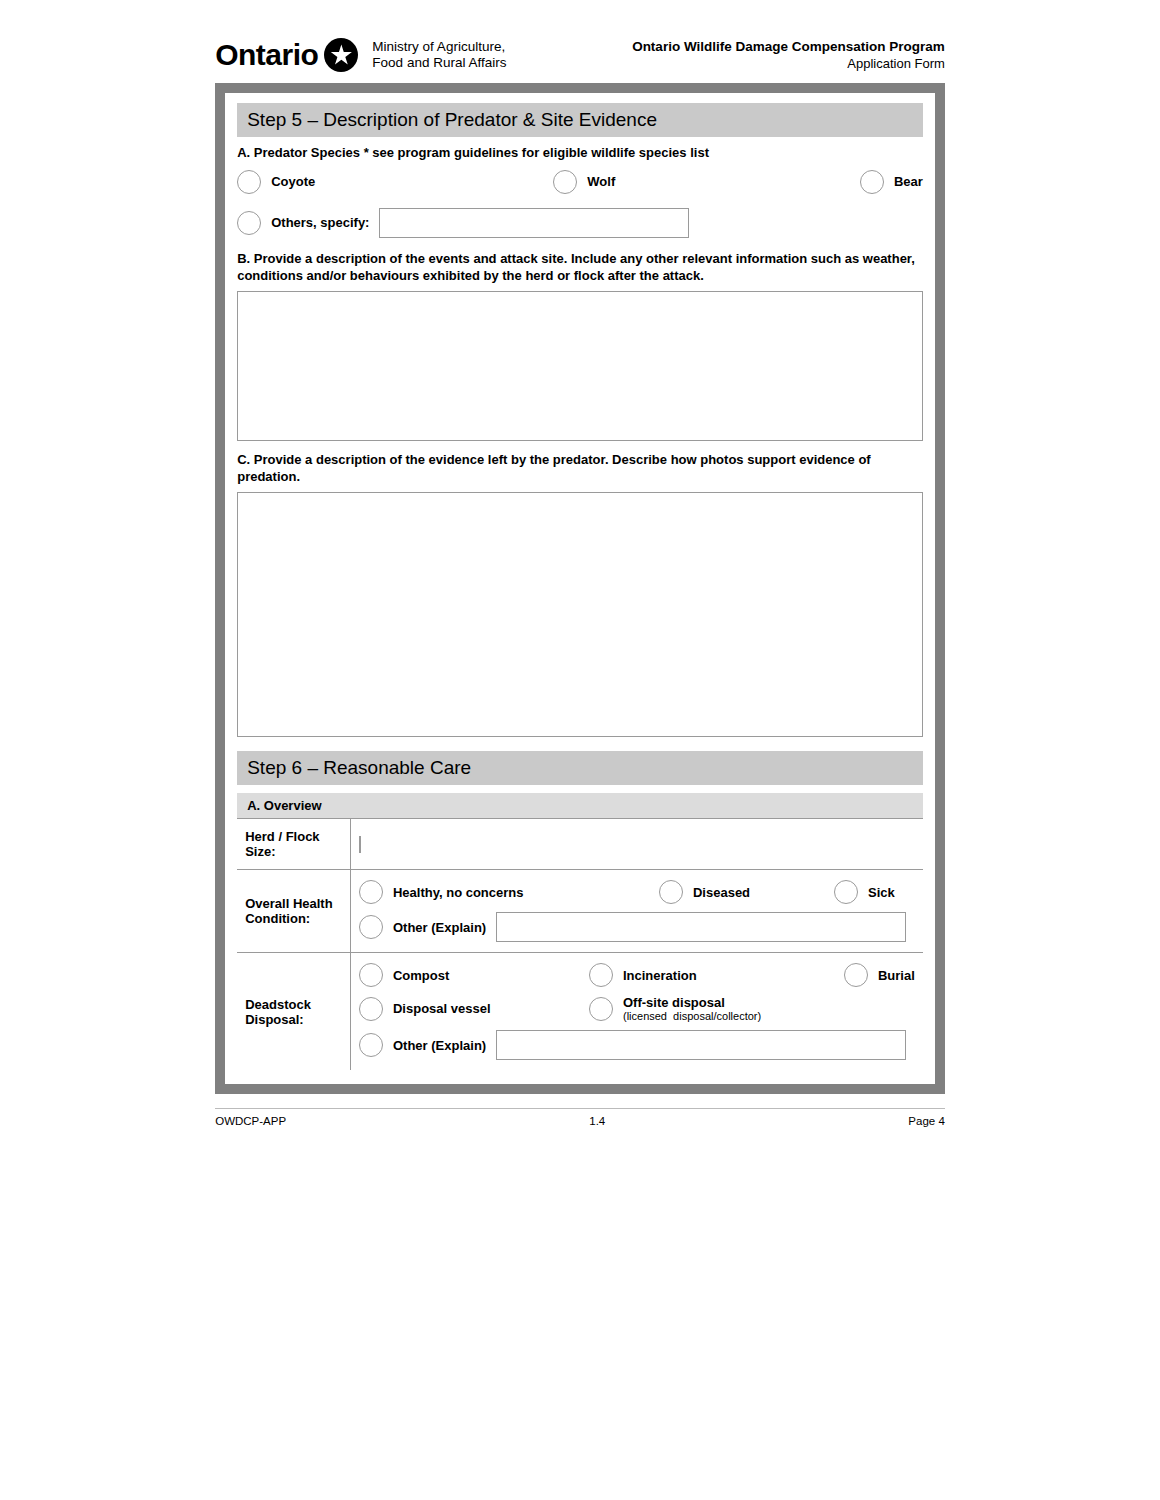Ontario
Ministry of Agriculture,
Food and Rural Affairs
Ontario Wildlife Damage Compensation Program
Application Form
Step 5 – Description of Predator & Site Evidence
A. Predator Species * see program guidelines for eligible wildlife species list
Coyote
Wolf
Bear
Others, specify:
B. Provide a description of the events and attack site. Include any other relevant information such as weather, conditions and/or behaviours exhibited by the herd or flock after the attack.
C. Provide a description of the evidence left by the predator. Describe how photos support evidence of predation.
Step 6 – Reasonable Care
A. Overview
| Herd / Flock Size: | |
| Overall Health Condition: | Healthy, no concerns Diseased Sick Other (Explain) |
| Deadstock Disposal: | Compost Incineration Burial Disposal vessel Off-site disposal (licensed disposal/collector) Other (Explain) |
OWDCP-APP
1.4
Page 4